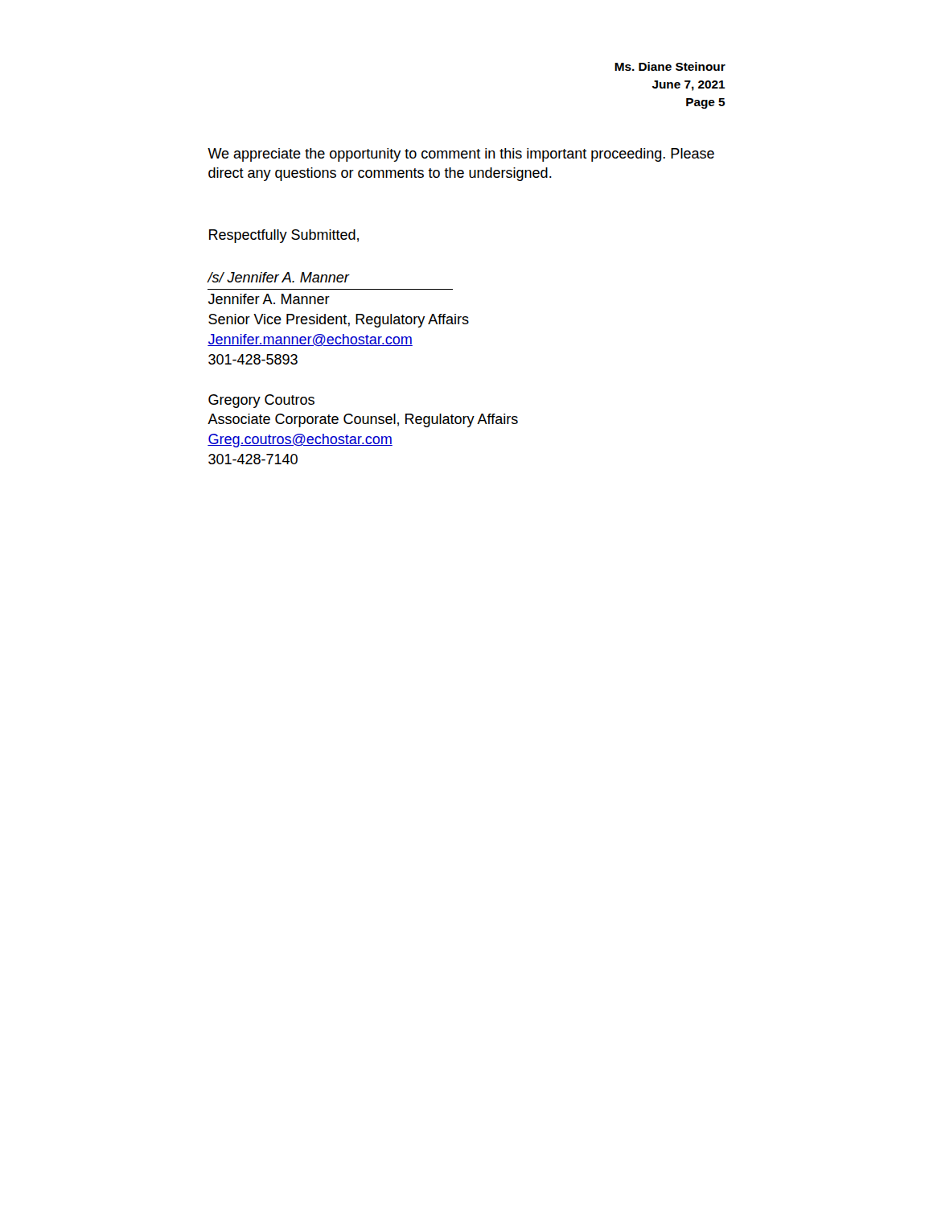Ms. Diane Steinour
June 7, 2021
Page 5
We appreciate the opportunity to comment in this important proceeding. Please direct any questions or comments to the undersigned.
Respectfully Submitted,
/s/ Jennifer A. Manner
Jennifer A. Manner
Senior Vice President, Regulatory Affairs
Jennifer.manner@echostar.com
301-428-5893
Gregory Coutros
Associate Corporate Counsel, Regulatory Affairs
Greg.coutros@echostar.com
301-428-7140